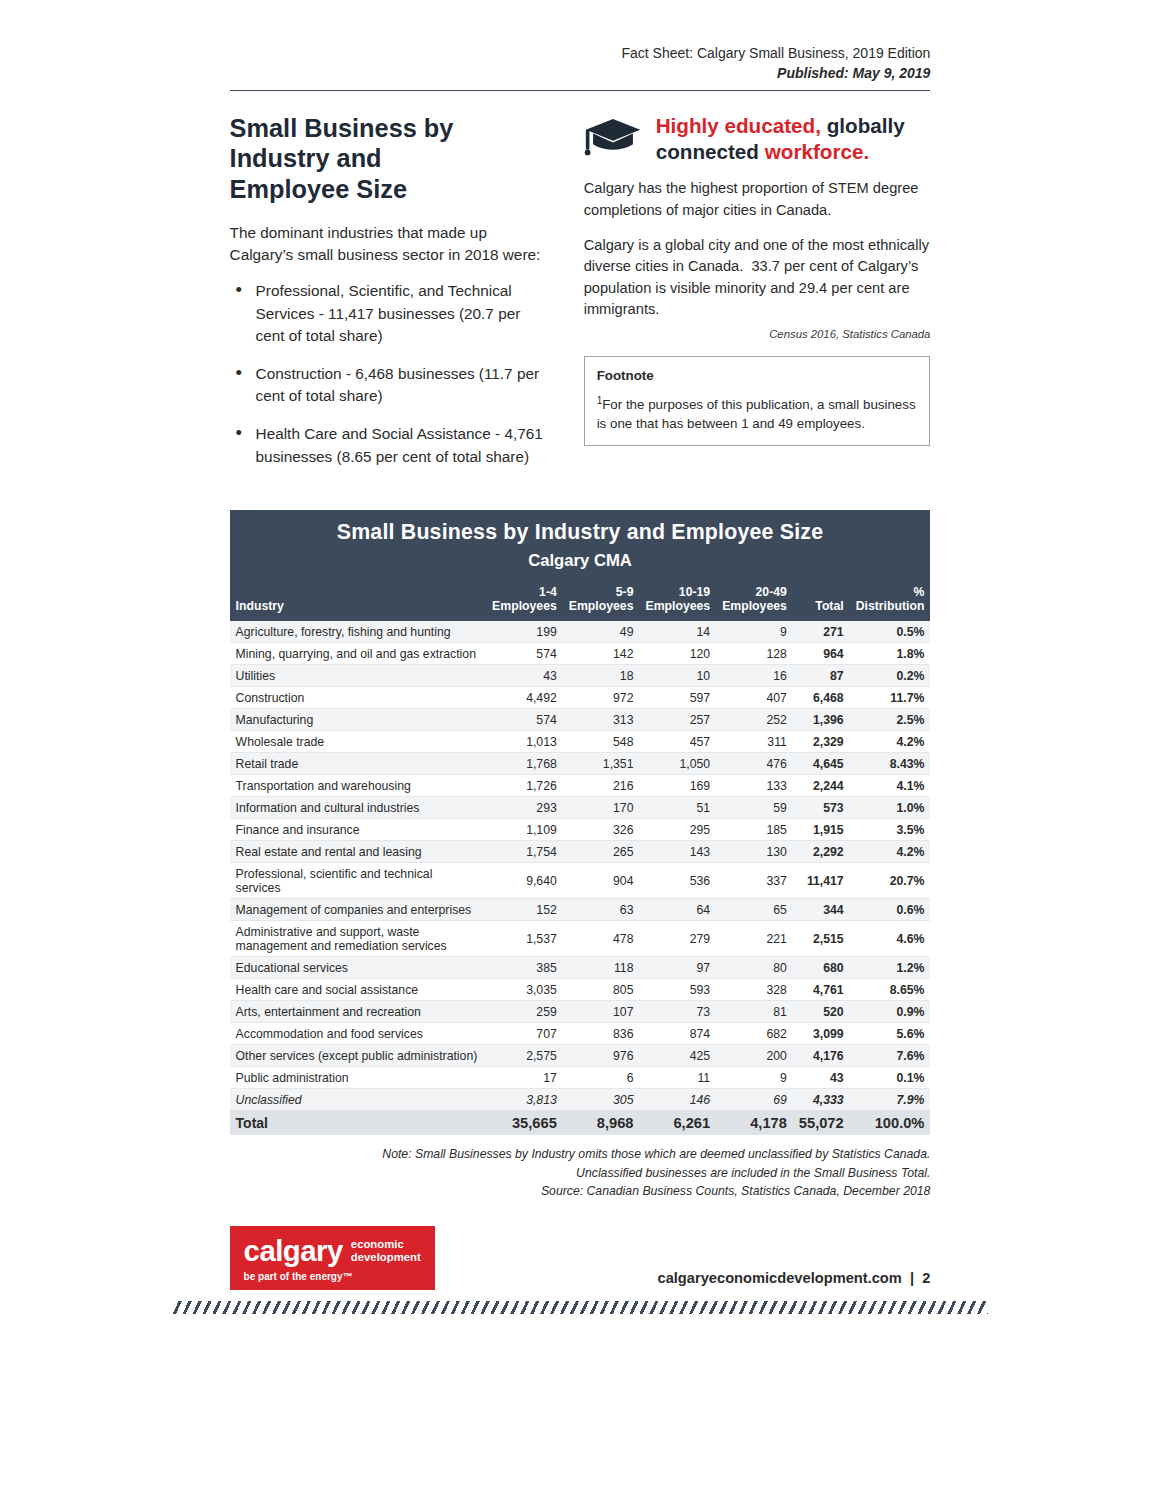Fact Sheet: Calgary Small Business, 2019 Edition
Published: May 9, 2019
Small Business by Industry and
Employee Size
The dominant industries that made up Calgary’s small business sector in 2018 were:
Professional, Scientific, and Technical Services - 11,417 businesses (20.7 per cent of total share)
Construction - 6,468 businesses (11.7 per cent of total share)
Health Care and Social Assistance - 4,761 businesses (8.65 per cent of total share)
Highly educated, globally connected workforce.
Calgary has the highest proportion of STEM degree completions of major cities in Canada.
Calgary is a global city and one of the most ethnically diverse cities in Canada. 33.7 per cent of Calgary’s population is visible minority and 29.4 per cent are immigrants.
Census 2016, Statistics Canada
Footnote
1For the purposes of this publication, a small business is one that has between 1 and 49 employees.
Small Business by Industry and Employee Size Calgary CMA
| Industry | 1-4 Employees | 5-9 Employees | 10-19 Employees | 20-49 Employees | Total | % Distribution |
| --- | --- | --- | --- | --- | --- | --- |
| Agriculture, forestry, fishing and hunting | 199 | 49 | 14 | 9 | 271 | 0.5% |
| Mining, quarrying, and oil and gas extraction | 574 | 142 | 120 | 128 | 964 | 1.8% |
| Utilities | 43 | 18 | 10 | 16 | 87 | 0.2% |
| Construction | 4,492 | 972 | 597 | 407 | 6,468 | 11.7% |
| Manufacturing | 574 | 313 | 257 | 252 | 1,396 | 2.5% |
| Wholesale trade | 1,013 | 548 | 457 | 311 | 2,329 | 4.2% |
| Retail trade | 1,768 | 1,351 | 1,050 | 476 | 4,645 | 8.43% |
| Transportation and warehousing | 1,726 | 216 | 169 | 133 | 2,244 | 4.1% |
| Information and cultural industries | 293 | 170 | 51 | 59 | 573 | 1.0% |
| Finance and insurance | 1,109 | 326 | 295 | 185 | 1,915 | 3.5% |
| Real estate and rental and leasing | 1,754 | 265 | 143 | 130 | 2,292 | 4.2% |
| Professional, scientific and technical services | 9,640 | 904 | 536 | 337 | 11,417 | 20.7% |
| Management of companies and enterprises | 152 | 63 | 64 | 65 | 344 | 0.6% |
| Administrative and support, waste management and remediation services | 1,537 | 478 | 279 | 221 | 2,515 | 4.6% |
| Educational services | 385 | 118 | 97 | 80 | 680 | 1.2% |
| Health care and social assistance | 3,035 | 805 | 593 | 328 | 4,761 | 8.65% |
| Arts, entertainment and recreation | 259 | 107 | 73 | 81 | 520 | 0.9% |
| Accommodation and food services | 707 | 836 | 874 | 682 | 3,099 | 5.6% |
| Other services (except public administration) | 2,575 | 976 | 425 | 200 | 4,176 | 7.6% |
| Public administration | 17 | 6 | 11 | 9 | 43 | 0.1% |
| Unclassified | 3,813 | 305 | 146 | 69 | 4,333 | 7.9% |
| Total | 35,665 | 8,968 | 6,261 | 4,178 | 55,072 | 100.0% |
Note: Small Businesses by Industry omits those which are deemed unclassified by Statistics Canada.
Unclassified businesses are included in the Small Business Total.
Source: Canadian Business Counts, Statistics Canada, December 2018
calgary economic
development be part of the energy™
calgaryeconomicdevelopment.com | 2